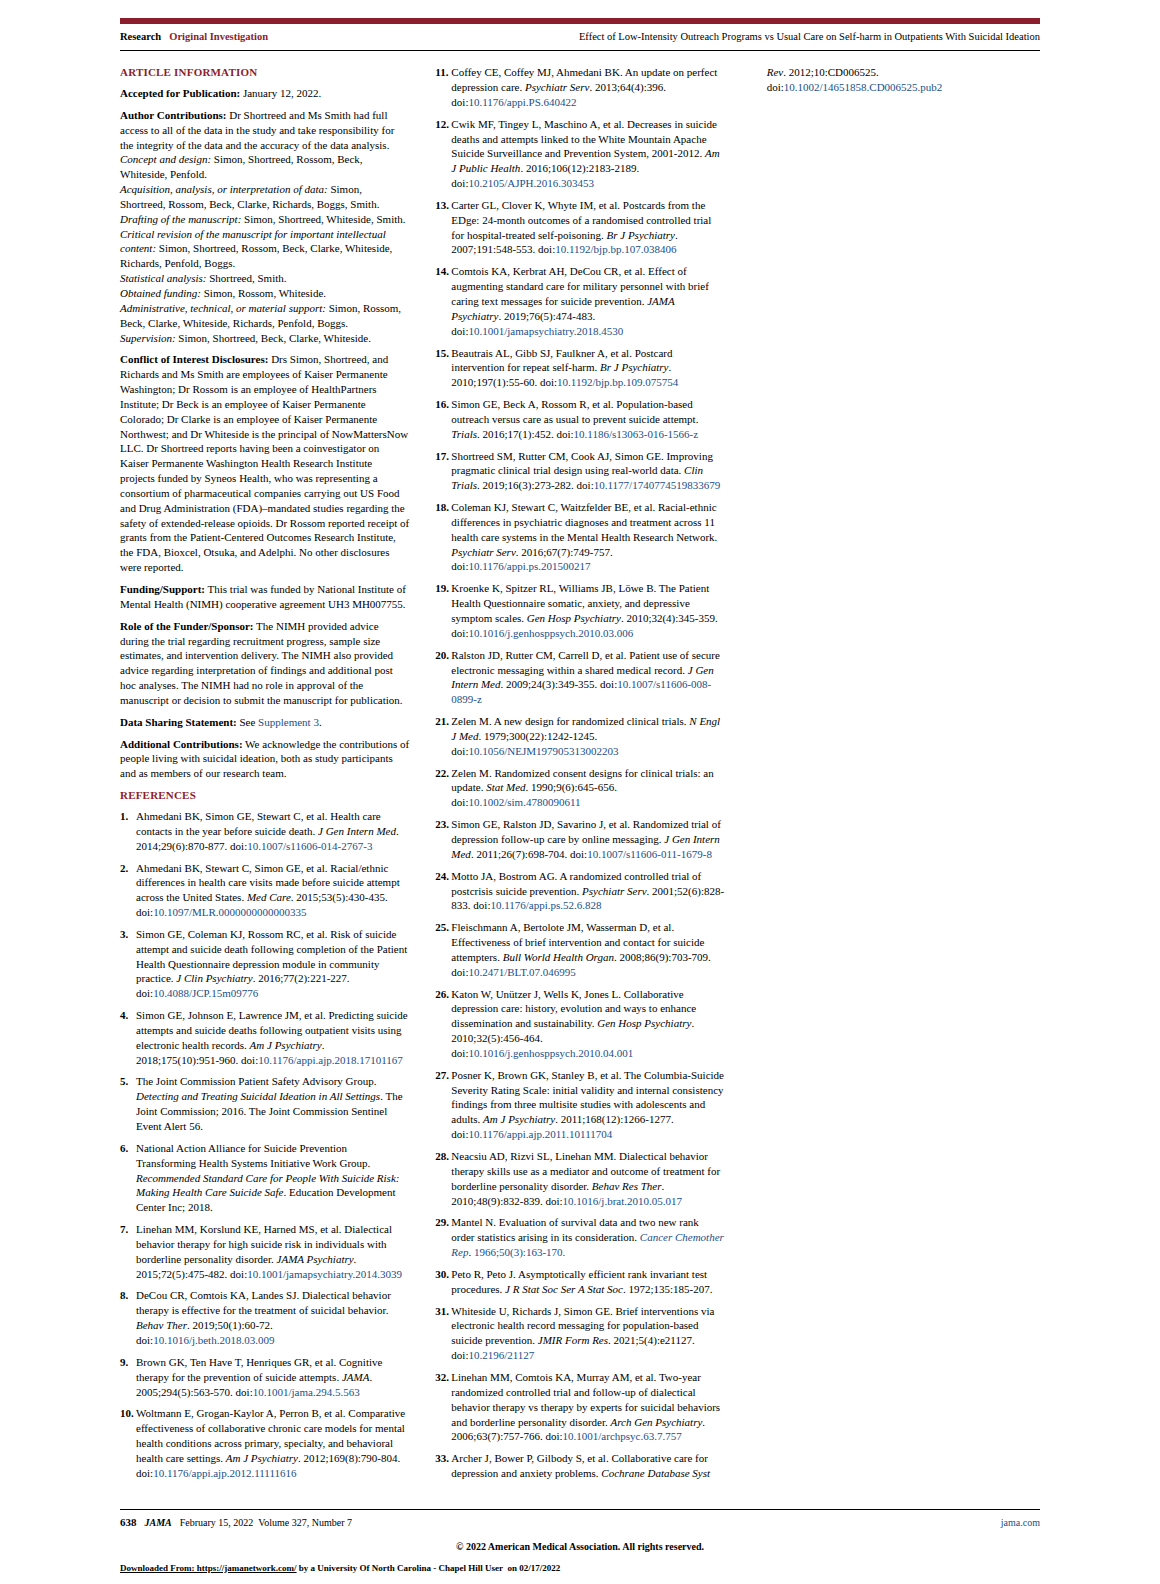ResearchOriginal Investigation Effect of Low-Intensity Outreach Programs vs Usual Care on Self-harm in Outpatients With Suicidal Ideation
ARTICLE INFORMATION
Accepted for Publication: January 12, 2022.
Author Contributions: Dr Shortreed and Ms Smith had full access to all of the data in the study and take responsibility for the integrity of the data and the accuracy of the data analysis.
Concept and design: Simon, Shortreed, Rossom, Beck, Whiteside, Penfold.
Acquisition, analysis, or interpretation of data: Simon, Shortreed, Rossom, Beck, Clarke, Richards, Boggs, Smith.
Drafting of the manuscript: Simon, Shortreed, Whiteside, Smith.
Critical revision of the manuscript for important intellectual content: Simon, Shortreed, Rossom, Beck, Clarke, Whiteside, Richards, Penfold, Boggs.
Statistical analysis: Shortreed, Smith.
Obtained funding: Simon, Rossom, Whiteside.
Administrative, technical, or material support: Simon, Rossom, Beck, Clarke, Whiteside, Richards, Penfold, Boggs.
Supervision: Simon, Shortreed, Beck, Clarke, Whiteside.
Conflict of Interest Disclosures: Drs Simon, Shortreed, and Richards and Ms Smith are employees of Kaiser Permanente Washington; Dr Rossom is an employee of HealthPartners Institute; Dr Beck is an employee of Kaiser Permanente Colorado; Dr Clarke is an employee of Kaiser Permanente Northwest; and Dr Whiteside is the principal of NowMattersNow LLC. Dr Shortreed reports having been a coinvestigator on Kaiser Permanente Washington Health Research Institute projects funded by Syneos Health, who was representing a consortium of pharmaceutical companies carrying out US Food and Drug Administration (FDA)–mandated studies regarding the safety of extended-release opioids. Dr Rossom reported receipt of grants from the Patient-Centered Outcomes Research Institute, the FDA, Bioxcel, Otsuka, and Adelphi. No other disclosures were reported.
Funding/Support: This trial was funded by National Institute of Mental Health (NIMH) cooperative agreement UH3 MH007755.
Role of the Funder/Sponsor: The NIMH provided advice during the trial regarding recruitment progress, sample size estimates, and intervention delivery. The NIMH also provided advice regarding interpretation of findings and additional post hoc analyses. The NIMH had no role in approval of the manuscript or decision to submit the manuscript for publication.
Data Sharing Statement: See Supplement 3.
Additional Contributions: We acknowledge the contributions of people living with suicidal ideation, both as study participants and as members of our research team.
REFERENCES
Ahmedani BK, Simon GE, Stewart C, et al. Health care contacts in the year before suicide death. J Gen Intern Med. 2014;29(6):870-877. doi:10.1007/s11606-014-2767-3
Ahmedani BK, Stewart C, Simon GE, et al. Racial/ethnic differences in health care visits made before suicide attempt across the United States. Med Care. 2015;53(5):430-435. doi:10.1097/MLR.0000000000000335
Simon GE, Coleman KJ, Rossom RC, et al. Risk of suicide attempt and suicide death following completion of the Patient Health Questionnaire depression module in community practice. J Clin Psychiatry. 2016;77(2):221-227. doi:10.4088/JCP.15m09776
Simon GE, Johnson E, Lawrence JM, et al. Predicting suicide attempts and suicide deaths following outpatient visits using electronic health records. Am J Psychiatry. 2018;175(10):951-960. doi:10.1176/appi.ajp.2018.17101167
The Joint Commission Patient Safety Advisory Group. Detecting and Treating Suicidal Ideation in All Settings. The Joint Commission; 2016. The Joint Commission Sentinel Event Alert 56.
National Action Alliance for Suicide Prevention Transforming Health Systems Initiative Work Group. Recommended Standard Care for People With Suicide Risk: Making Health Care Suicide Safe. Education Development Center Inc; 2018.
Linehan MM, Korslund KE, Harned MS, et al. Dialectical behavior therapy for high suicide risk in individuals with borderline personality disorder. JAMA Psychiatry. 2015;72(5):475-482. doi:10.1001/jamapsychiatry.2014.3039
DeCou CR, Comtois KA, Landes SJ. Dialectical behavior therapy is effective for the treatment of suicidal behavior. Behav Ther. 2019;50(1):60-72. doi:10.1016/j.beth.2018.03.009
Brown GK, Ten Have T, Henriques GR, et al. Cognitive therapy for the prevention of suicide attempts. JAMA. 2005;294(5):563-570. doi:10.1001/jama.294.5.563
Woltmann E, Grogan-Kaylor A, Perron B, et al. Comparative effectiveness of collaborative chronic care models for mental health conditions across primary, specialty, and behavioral health care settings. Am J Psychiatry. 2012;169(8):790-804. doi:10.1176/appi.ajp.2012.11111616
Coffey CE, Coffey MJ, Ahmedani BK. An update on perfect depression care. Psychiatr Serv. 2013;64(4):396. doi:10.1176/appi.PS.640422
Cwik MF, Tingey L, Maschino A, et al. Decreases in suicide deaths and attempts linked to the White Mountain Apache Suicide Surveillance and Prevention System, 2001-2012. Am J Public Health. 2016;106(12):2183-2189. doi:10.2105/AJPH.2016.303453
Carter GL, Clover K, Whyte IM, et al. Postcards from the EDge: 24-month outcomes of a randomised controlled trial for hospital-treated self-poisoning. Br J Psychiatry. 2007;191:548-553. doi:10.1192/bjp.bp.107.038406
Comtois KA, Kerbrat AH, DeCou CR, et al. Effect of augmenting standard care for military personnel with brief caring text messages for suicide prevention. JAMA Psychiatry. 2019;76(5):474-483. doi:10.1001/jamapsychiatry.2018.4530
Beautrais AL, Gibb SJ, Faulkner A, et al. Postcard intervention for repeat self-harm. Br J Psychiatry. 2010;197(1):55-60. doi:10.1192/bjp.bp.109.075754
Simon GE, Beck A, Rossom R, et al. Population-based outreach versus care as usual to prevent suicide attempt. Trials. 2016;17(1):452. doi:10.1186/s13063-016-1566-z
Shortreed SM, Rutter CM, Cook AJ, Simon GE. Improving pragmatic clinical trial design using real-world data. Clin Trials. 2019;16(3):273-282. doi:10.1177/1740774519833679
Coleman KJ, Stewart C, Waitzfelder BE, et al. Racial-ethnic differences in psychiatric diagnoses and treatment across 11 health care systems in the Mental Health Research Network. Psychiatr Serv. 2016;67(7):749-757. doi:10.1176/appi.ps.201500217
Kroenke K, Spitzer RL, Williams JB, Löwe B. The Patient Health Questionnaire somatic, anxiety, and depressive symptom scales. Gen Hosp Psychiatry. 2010;32(4):345-359. doi:10.1016/j.genhosppsych.2010.03.006
Ralston JD, Rutter CM, Carrell D, et al. Patient use of secure electronic messaging within a shared medical record. J Gen Intern Med. 2009;24(3):349-355. doi:10.1007/s11606-008-0899-z
Zelen M. A new design for randomized clinical trials. N Engl J Med. 1979;300(22):1242-1245. doi:10.1056/NEJM197905313002203
Zelen M. Randomized consent designs for clinical trials: an update. Stat Med. 1990;9(6):645-656. doi:10.1002/sim.4780090611
Simon GE, Ralston JD, Savarino J, et al. Randomized trial of depression follow-up care by online messaging. J Gen Intern Med. 2011;26(7):698-704. doi:10.1007/s11606-011-1679-8
Motto JA, Bostrom AG. A randomized controlled trial of postcrisis suicide prevention. Psychiatr Serv. 2001;52(6):828-833. doi:10.1176/appi.ps.52.6.828
Fleischmann A, Bertolote JM, Wasserman D, et al. Effectiveness of brief intervention and contact for suicide attempters. Bull World Health Organ. 2008;86(9):703-709. doi:10.2471/BLT.07.046995
Katon W, Unützer J, Wells K, Jones L. Collaborative depression care: history, evolution and ways to enhance dissemination and sustainability. Gen Hosp Psychiatry. 2010;32(5):456-464. doi:10.1016/j.genhosppsych.2010.04.001
Posner K, Brown GK, Stanley B, et al. The Columbia-Suicide Severity Rating Scale: initial validity and internal consistency findings from three multisite studies with adolescents and adults. Am J Psychiatry. 2011;168(12):1266-1277. doi:10.1176/appi.ajp.2011.10111704
Neacsiu AD, Rizvi SL, Linehan MM. Dialectical behavior therapy skills use as a mediator and outcome of treatment for borderline personality disorder. Behav Res Ther. 2010;48(9):832-839. doi:10.1016/j.brat.2010.05.017
Mantel N. Evaluation of survival data and two new rank order statistics arising in its consideration. Cancer Chemother Rep. 1966;50(3):163-170.
Peto R, Peto J. Asymptotically efficient rank invariant test procedures. J R Stat Soc Ser A Stat Soc. 1972;135:185-207.
Whiteside U, Richards J, Simon GE. Brief interventions via electronic health record messaging for population-based suicide prevention. JMIR Form Res. 2021;5(4):e21127. doi:10.2196/21127
Linehan MM, Comtois KA, Murray AM, et al. Two-year randomized controlled trial and follow-up of dialectical behavior therapy vs therapy by experts for suicidal behaviors and borderline personality disorder. Arch Gen Psychiatry. 2006;63(7):757-766. doi:10.1001/archpsyc.63.7.757
Archer J, Bower P, Gilbody S, et al. Collaborative care for depression and anxiety problems. Cochrane Database Syst Rev. 2012;10:CD006525. doi:10.1002/14651858.CD006525.pub2
638 JAMA February 15, 2022 Volume 327, Number 7 jama.com
© 2022 American Medical Association. All rights reserved.
Downloaded From: https://jamanetwork.com/ by a University Of North Carolina - Chapel Hill User on 02/17/2022